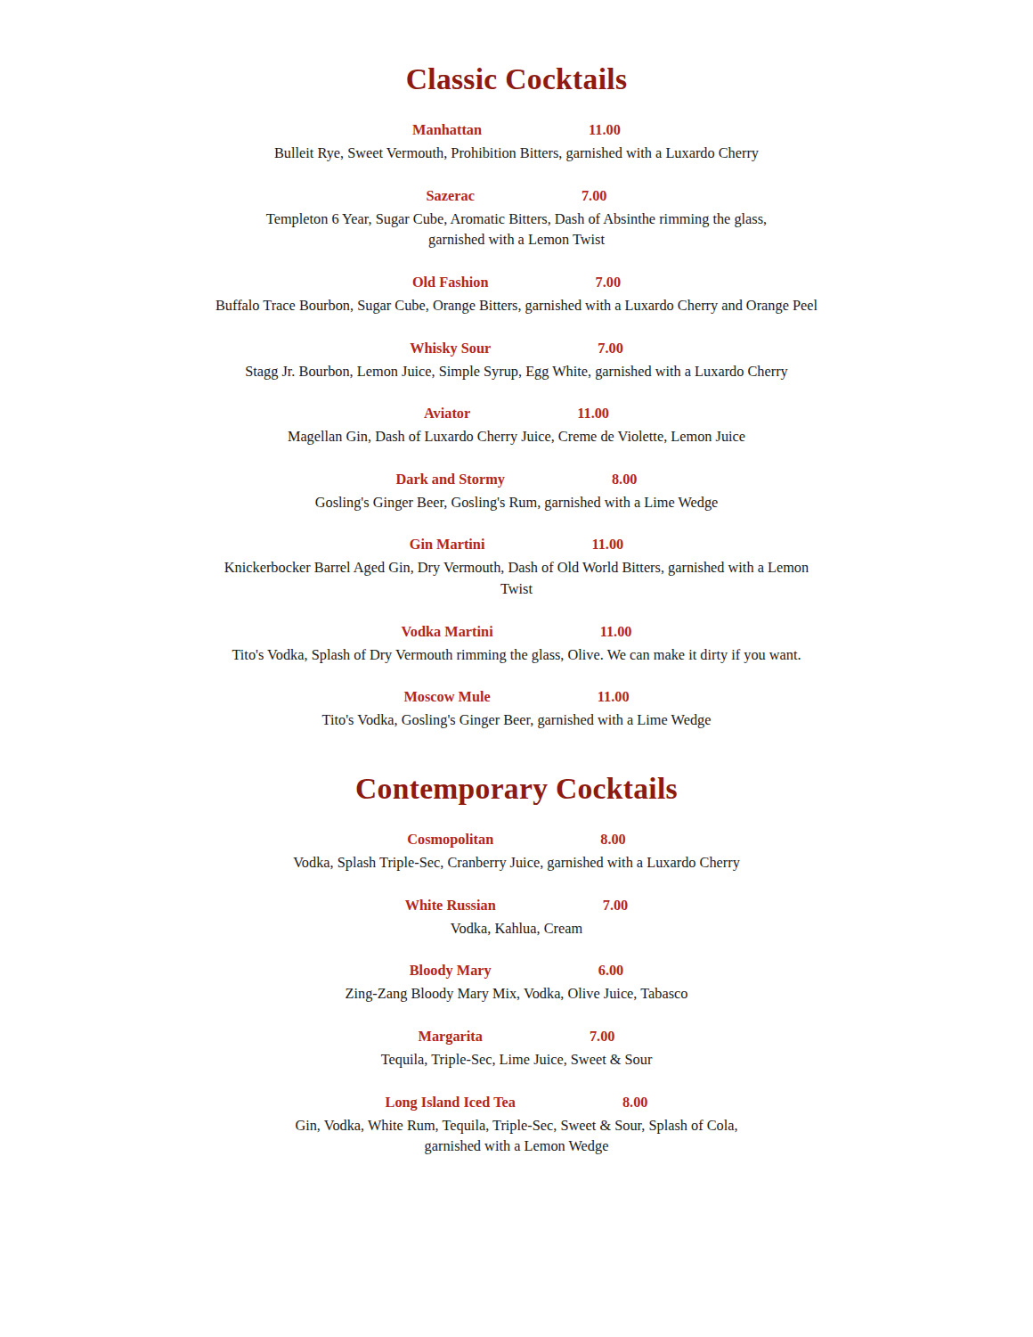Classic Cocktails
Manhattan 11.00
Bulleit Rye, Sweet Vermouth, Prohibition Bitters, garnished with a Luxardo Cherry
Sazerac 7.00
Templeton 6 Year, Sugar Cube, Aromatic Bitters, Dash of Absinthe rimming the glass,
garnished with a Lemon Twist
Old Fashion 7.00
Buffalo Trace Bourbon, Sugar Cube, Orange Bitters, garnished with a Luxardo Cherry and Orange Peel
Whisky Sour 7.00
Stagg Jr. Bourbon, Lemon Juice, Simple Syrup, Egg White, garnished with a Luxardo Cherry
Aviator 11.00
Magellan Gin, Dash of Luxardo Cherry Juice, Creme de Violette, Lemon Juice
Dark and Stormy 8.00
Gosling's Ginger Beer, Gosling's Rum, garnished with a Lime Wedge
Gin Martini 11.00
Knickerbocker Barrel Aged Gin, Dry Vermouth, Dash of Old World Bitters, garnished with a Lemon
Twist
Vodka Martini 11.00
Tito's Vodka, Splash of Dry Vermouth rimming the glass, Olive. We can make it dirty if you want.
Moscow Mule 11.00
Tito's Vodka, Gosling's Ginger Beer, garnished with a Lime Wedge
Contemporary Cocktails
Cosmopolitan 8.00
Vodka, Splash Triple-Sec, Cranberry Juice, garnished with a Luxardo Cherry
White Russian 7.00
Vodka, Kahlua, Cream
Bloody Mary 6.00
Zing-Zang Bloody Mary Mix, Vodka, Olive Juice, Tabasco
Margarita 7.00
Tequila, Triple-Sec, Lime Juice, Sweet & Sour
Long Island Iced Tea 8.00
Gin, Vodka, White Rum, Tequila, Triple-Sec, Sweet & Sour, Splash of Cola,
garnished with a Lemon Wedge